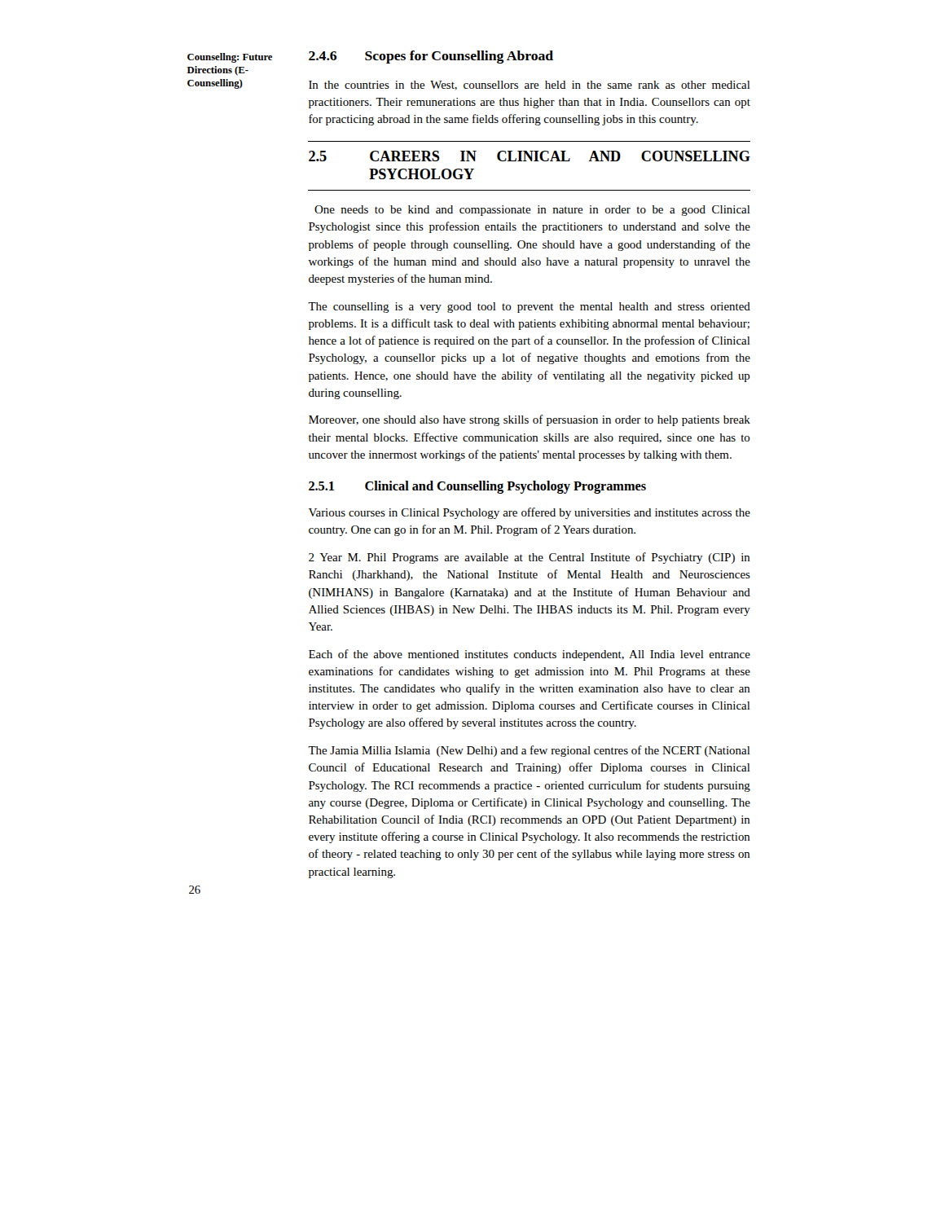Counsellng: Future Directions (E-Counselling)
2.4.6 Scopes for Counselling Abroad
In the countries in the West, counsellors are held in the same rank as other medical practitioners. Their remunerations are thus higher than that in India. Counsellors can opt for practicing abroad in the same fields offering counselling jobs in this country.
2.5 CAREERS IN CLINICAL AND COUNSELLING PSYCHOLOGY
One needs to be kind and compassionate in nature in order to be a good Clinical Psychologist since this profession entails the practitioners to understand and solve the problems of people through counselling. One should have a good understanding of the workings of the human mind and should also have a natural propensity to unravel the deepest mysteries of the human mind.
The counselling is a very good tool to prevent the mental health and stress oriented problems. It is a difficult task to deal with patients exhibiting abnormal mental behaviour; hence a lot of patience is required on the part of a counsellor. In the profession of Clinical Psychology, a counsellor picks up a lot of negative thoughts and emotions from the patients. Hence, one should have the ability of ventilating all the negativity picked up during counselling.
Moreover, one should also have strong skills of persuasion in order to help patients break their mental blocks. Effective communication skills are also required, since one has to uncover the innermost workings of the patients' mental processes by talking with them.
2.5.1 Clinical and Counselling Psychology Programmes
Various courses in Clinical Psychology are offered by universities and institutes across the country. One can go in for an M. Phil. Program of 2 Years duration.
2 Year M. Phil Programs are available at the Central Institute of Psychiatry (CIP) in Ranchi (Jharkhand), the National Institute of Mental Health and Neurosciences (NIMHANS) in Bangalore (Karnataka) and at the Institute of Human Behaviour and Allied Sciences (IHBAS) in New Delhi. The IHBAS inducts its M. Phil. Program every Year.
Each of the above mentioned institutes conducts independent, All India level entrance examinations for candidates wishing to get admission into M. Phil Programs at these institutes. The candidates who qualify in the written examination also have to clear an interview in order to get admission. Diploma courses and Certificate courses in Clinical Psychology are also offered by several institutes across the country.
The Jamia Millia Islamia (New Delhi) and a few regional centres of the NCERT (National Council of Educational Research and Training) offer Diploma courses in Clinical Psychology. The RCI recommends a practice - oriented curriculum for students pursuing any course (Degree, Diploma or Certificate) in Clinical Psychology and counselling. The Rehabilitation Council of India (RCI) recommends an OPD (Out Patient Department) in every institute offering a course in Clinical Psychology. It also recommends the restriction of theory - related teaching to only 30 per cent of the syllabus while laying more stress on practical learning.
26